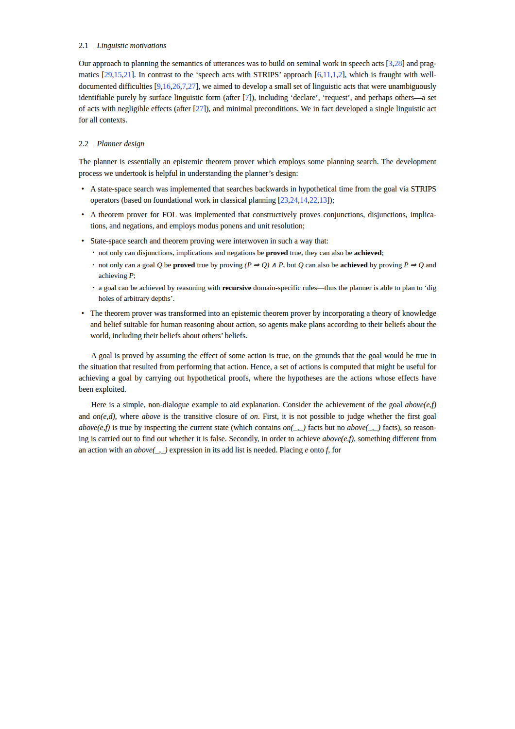2.1 Linguistic motivations
Our approach to planning the semantics of utterances was to build on seminal work in speech acts [3,28] and pragmatics [29,15,21]. In contrast to the ‘speech acts with STRIPS’ approach [6,11,1,2], which is fraught with well-documented difficulties [9,16,26,7,27], we aimed to develop a small set of linguistic acts that were unambiguously identifiable purely by surface linguistic form (after [7]), including ‘declare’, ‘request’, and perhaps others—a set of acts with negligible effects (after [27]), and minimal preconditions. We in fact developed a single linguistic act for all contexts.
2.2 Planner design
The planner is essentially an epistemic theorem prover which employs some planning search. The development process we undertook is helpful in understanding the planner’s design:
A state-space search was implemented that searches backwards in hypothetical time from the goal via STRIPS operators (based on foundational work in classical planning [23,24,14,22,13]);
A theorem prover for FOL was implemented that constructively proves conjunctions, disjunctions, implications, and negations, and employs modus ponens and unit resolution;
State-space search and theorem proving were interwoven in such a way that:
not only can disjunctions, implications and negations be proved true, they can also be achieved;
not only can a goal Q be proved true by proving (P ⇒ Q) ∧ P, but Q can also be achieved by proving P ⇒ Q and achieving P;
a goal can be achieved by reasoning with recursive domain-specific rules—thus the planner is able to plan to ‘dig holes of arbitrary depths’.
The theorem prover was transformed into an epistemic theorem prover by incorporating a theory of knowledge and belief suitable for human reasoning about action, so agents make plans according to their beliefs about the world, including their beliefs about others’ beliefs.
A goal is proved by assuming the effect of some action is true, on the grounds that the goal would be true in the situation that resulted from performing that action. Hence, a set of actions is computed that might be useful for achieving a goal by carrying out hypothetical proofs, where the hypotheses are the actions whose effects have been exploited.
Here is a simple, non-dialogue example to aid explanation. Consider the achievement of the goal above(e,f) and on(e,d), where above is the transitive closure of on. First, it is not possible to judge whether the first goal above(e,f) is true by inspecting the current state (which contains on(_,_) facts but no above(_,_) facts), so reasoning is carried out to find out whether it is false. Secondly, in order to achieve above(e,f), something different from an action with an above(_,_) expression in its add list is needed. Placing e onto f, for